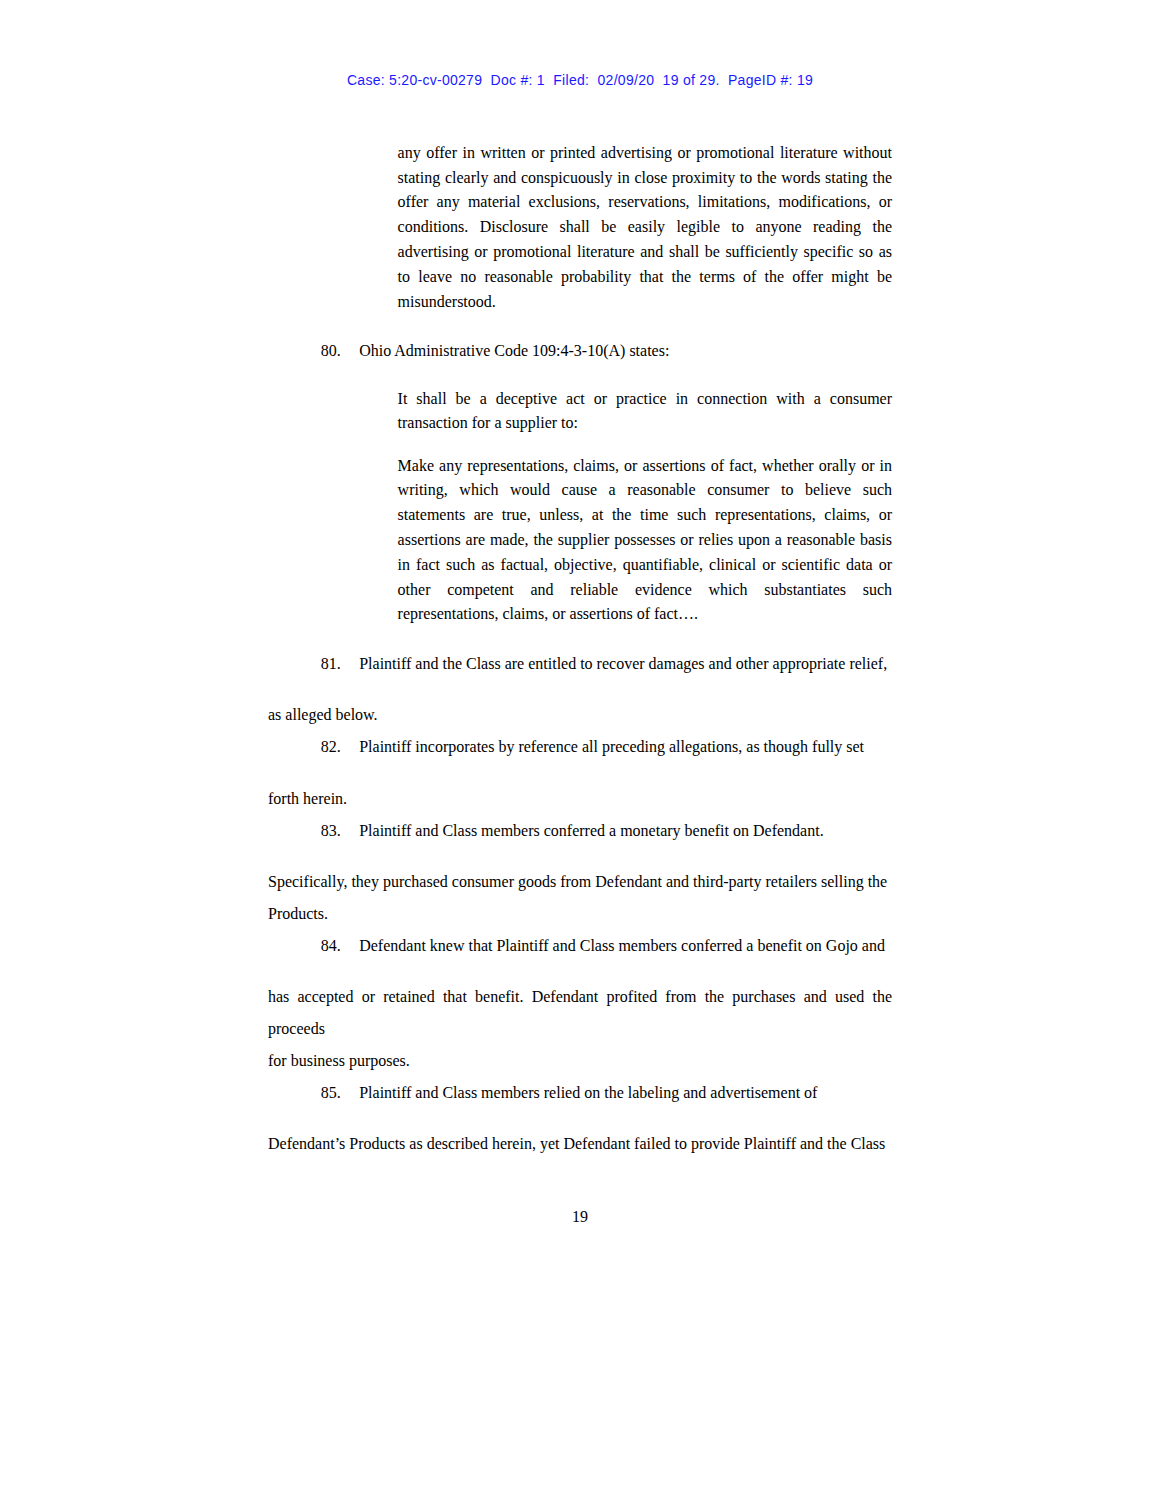Case: 5:20-cv-00279 Doc #: 1 Filed: 02/09/20 19 of 29. PageID #: 19
any offer in written or printed advertising or promotional literature without stating clearly and conspicuously in close proximity to the words stating the offer any material exclusions, reservations, limitations, modifications, or conditions. Disclosure shall be easily legible to anyone reading the advertising or promotional literature and shall be sufficiently specific so as to leave no reasonable probability that the terms of the offer might be misunderstood.
80.
Ohio Administrative Code 109:4-3-10(A) states:
It shall be a deceptive act or practice in connection with a consumer transaction for a supplier to:
Make any representations, claims, or assertions of fact, whether orally or in writing, which would cause a reasonable consumer to believe such statements are true, unless, at the time such representations, claims, or assertions are made, the supplier possesses or relies upon a reasonable basis in fact such as factual, objective, quantifiable, clinical or scientific data or other competent and reliable evidence which substantiates such representations, claims, or assertions of fact….
81.
Plaintiff and the Class are entitled to recover damages and other appropriate relief,
as alleged below.
82.
Plaintiff incorporates by reference all preceding allegations, as though fully set
forth herein.
83.
Plaintiff and Class members conferred a monetary benefit on Defendant.
Specifically, they purchased consumer goods from Defendant and third-party retailers selling the
Products.
84.
Defendant knew that Plaintiff and Class members conferred a benefit on Gojo and
has accepted or retained that benefit. Defendant profited from the purchases and used the proceeds
for business purposes.
85.
Plaintiff and Class members relied on the labeling and advertisement of
Defendant’s Products as described herein, yet Defendant failed to provide Plaintiff and the Class
19